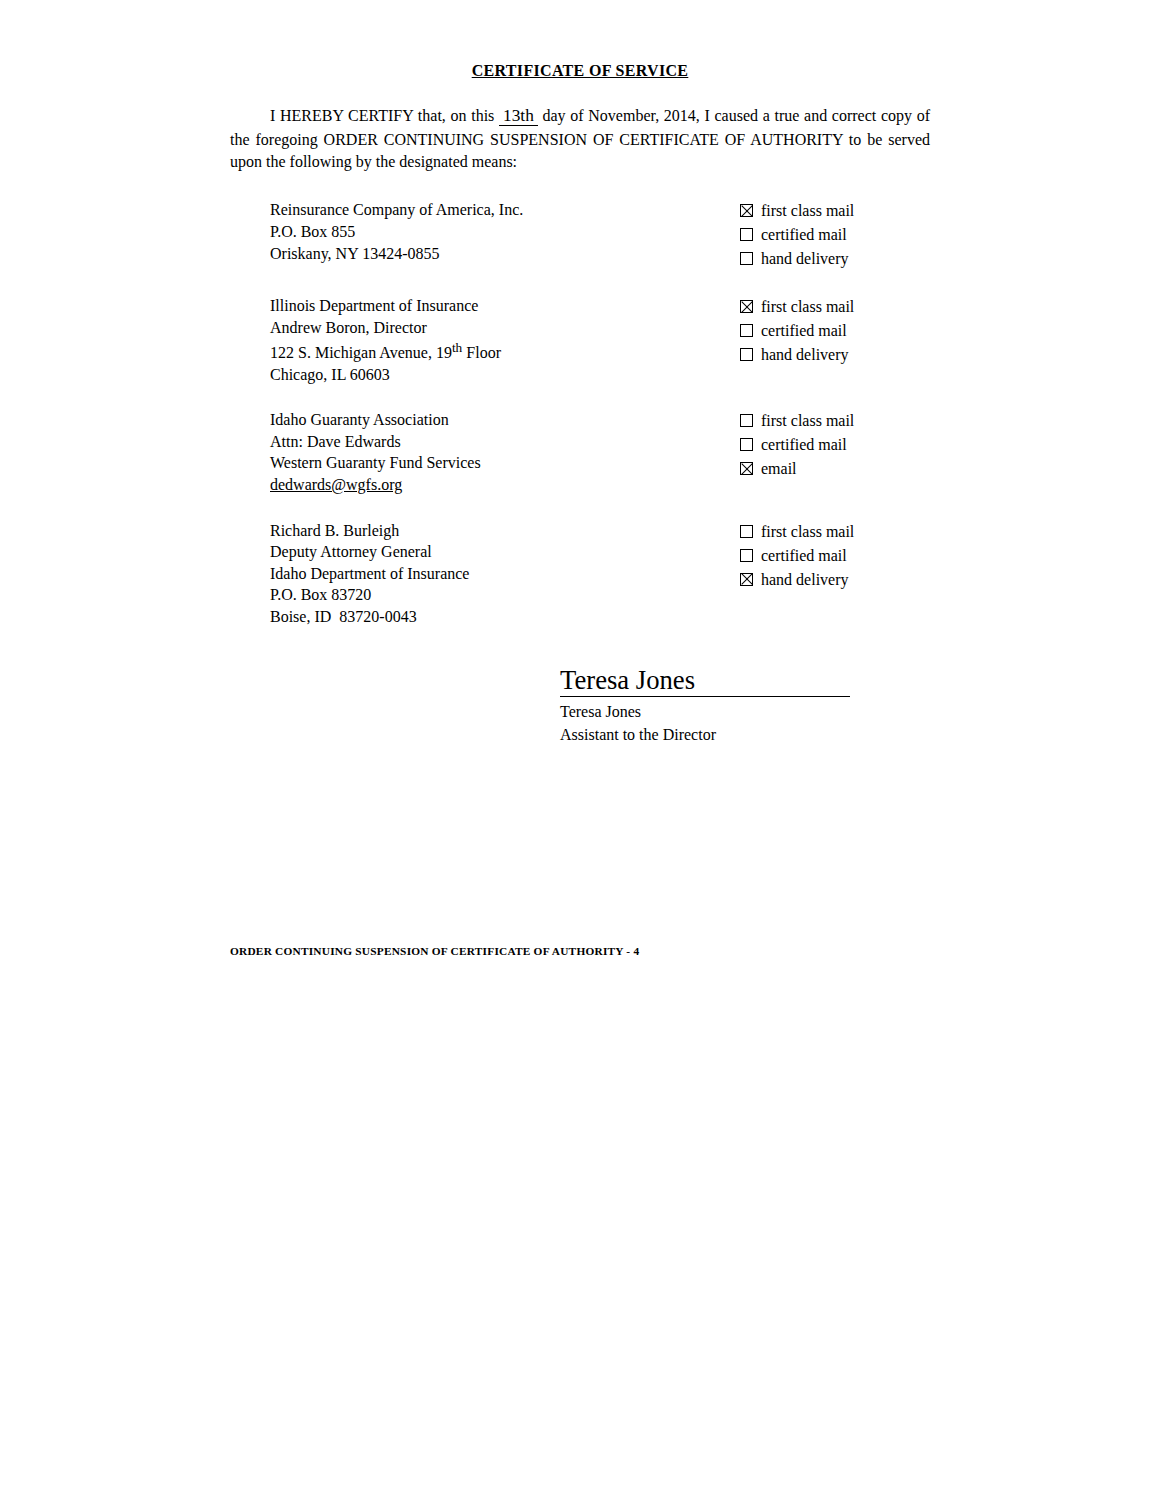CERTIFICATE OF SERVICE
I HEREBY CERTIFY that, on this 13th day of November, 2014, I caused a true and correct copy of the foregoing ORDER CONTINUING SUSPENSION OF CERTIFICATE OF AUTHORITY to be served upon the following by the designated means:
Reinsurance Company of America, Inc.
P.O. Box 855
Oriskany, NY 13424-0855
first class mail
certified mail
hand delivery
Illinois Department of Insurance
Andrew Boron, Director
122 S. Michigan Avenue, 19th Floor
Chicago, IL 60603
first class mail
certified mail
hand delivery
Idaho Guaranty Association
Attn: Dave Edwards
Western Guaranty Fund Services
dedwards@wgfs.org
first class mail
certified mail
email
Richard B. Burleigh
Deputy Attorney General
Idaho Department of Insurance
P.O. Box 83720
Boise, ID 83720-0043
first class mail
certified mail
hand delivery
Teresa Jones
Teresa Jones
Assistant to the Director
ORDER CONTINUING SUSPENSION OF CERTIFICATE OF AUTHORITY - 4